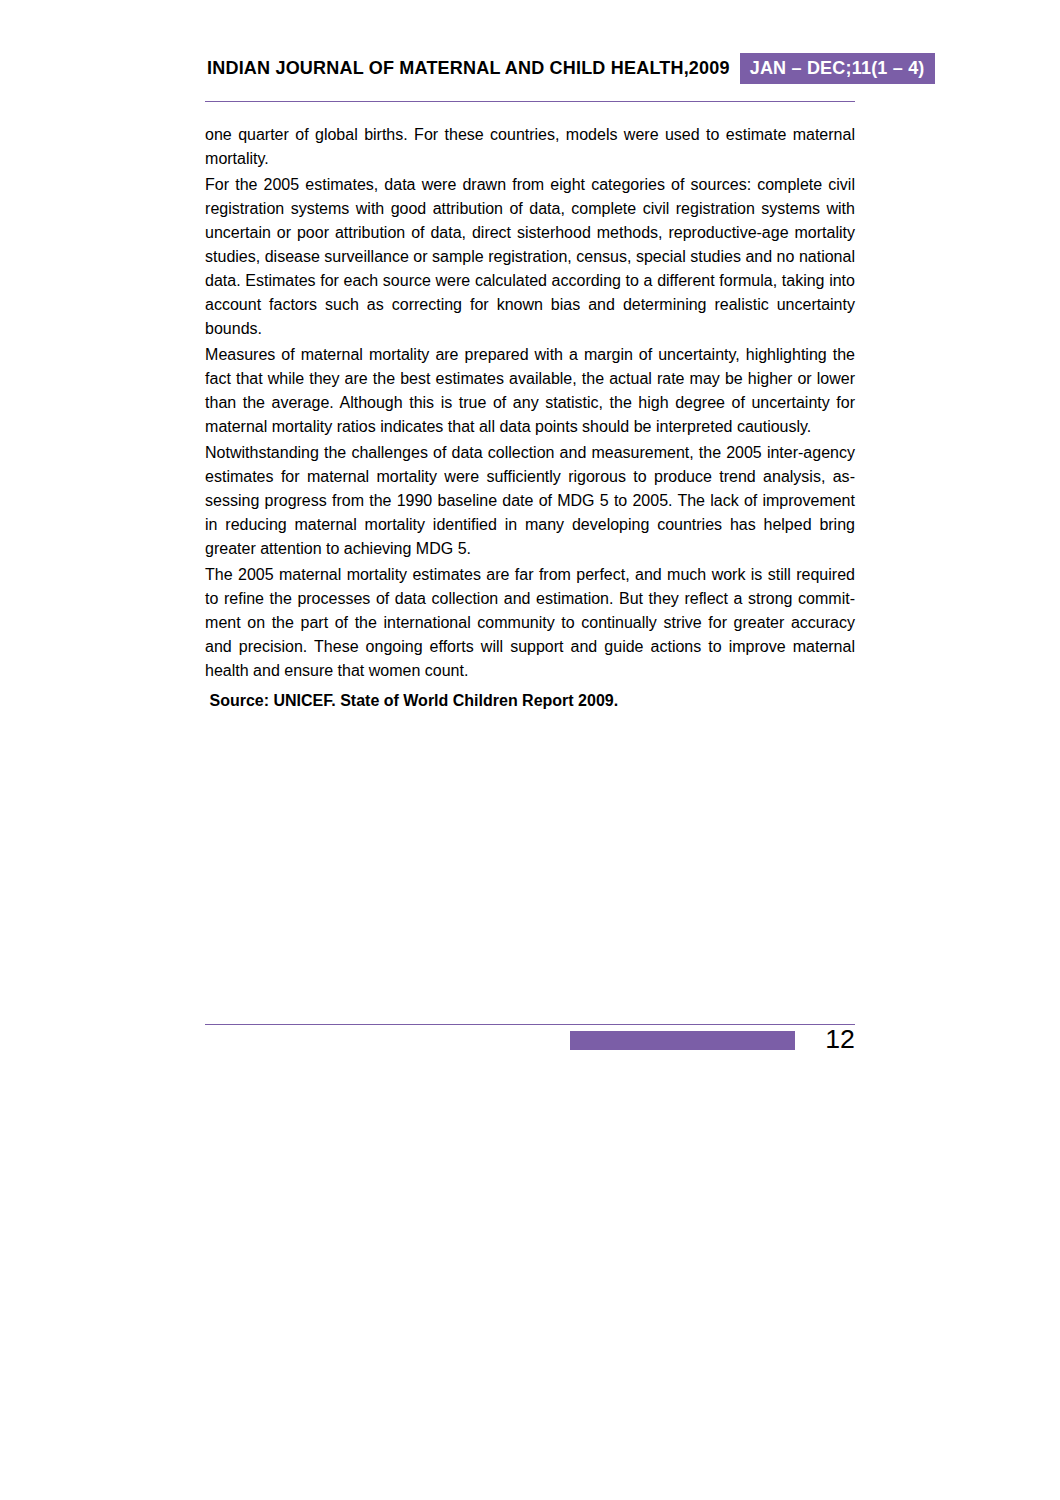INDIAN JOURNAL OF MATERNAL AND CHILD HEALTH,2009 JAN – DEC;11(1 – 4)
one quarter of global births. For these countries, models were used to estimate maternal mortality.
For the 2005 estimates, data were drawn from eight categories of sources: complete civil registration systems with good attribution of data, complete civil registration systems with uncertain or poor attribution of data, direct sisterhood methods, reproductive-age mortality studies, disease surveillance or sample registration, census, special studies and no national data. Estimates for each source were calculated according to a different formula, taking into account factors such as correcting for known bias and determining realistic uncertainty bounds.
Measures of maternal mortality are prepared with a margin of uncertainty, highlighting the fact that while they are the best estimates available, the actual rate may be higher or lower than the average. Although this is true of any statistic, the high degree of uncertainty for maternal mortality ratios indicates that all data points should be interpreted cautiously.
Notwithstanding the challenges of data collection and measurement, the 2005 inter-agency estimates for maternal mortality were sufficiently rigorous to produce trend analysis, assessing progress from the 1990 baseline date of MDG 5 to 2005. The lack of improvement in reducing maternal mortality identified in many developing countries has helped bring greater attention to achieving MDG 5.
The 2005 maternal mortality estimates are far from perfect, and much work is still required to refine the processes of data collection and estimation. But they reflect a strong commitment on the part of the international community to continually strive for greater accuracy and precision. These ongoing efforts will support and guide actions to improve maternal health and ensure that women count.
Source: UNICEF. State of World Children Report 2009.
12